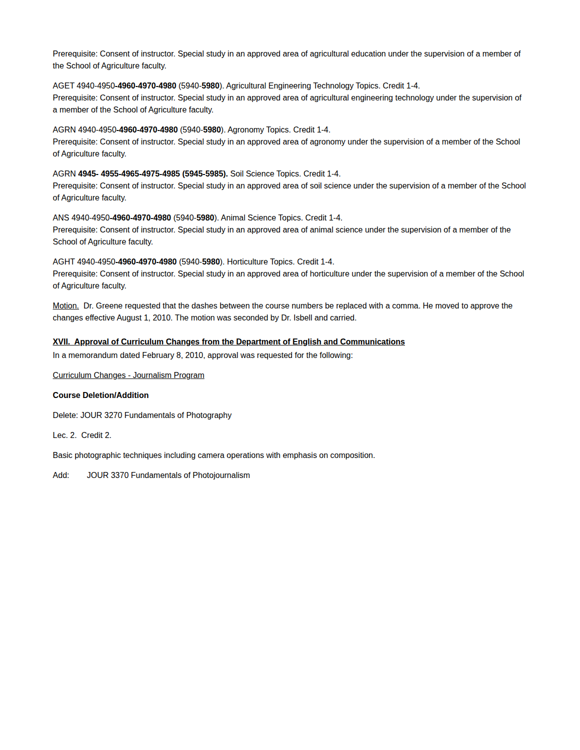Prerequisite: Consent of instructor. Special study in an approved area of agricultural education under the supervision of a member of the School of Agriculture faculty.
AGET 4940-4950-4960-4970-4980 (5940-5980). Agricultural Engineering Technology Topics. Credit 1-4.
Prerequisite: Consent of instructor. Special study in an approved area of agricultural engineering technology under the supervision of a member of the School of Agriculture faculty.
AGRN 4940-4950-4960-4970-4980 (5940-5980). Agronomy Topics. Credit 1-4.
Prerequisite: Consent of instructor. Special study in an approved area of agronomy under the supervision of a member of the School of Agriculture faculty.
AGRN 4945- 4955-4965-4975-4985 (5945-5985). Soil Science Topics. Credit 1-4.
Prerequisite: Consent of instructor. Special study in an approved area of soil science under the supervision of a member of the School of Agriculture faculty.
ANS 4940-4950-4960-4970-4980 (5940-5980). Animal Science Topics. Credit 1-4.
Prerequisite: Consent of instructor. Special study in an approved area of animal science under the supervision of a member of the School of Agriculture faculty.
AGHT 4940-4950-4960-4970-4980 (5940-5980). Horticulture Topics. Credit 1-4.
Prerequisite: Consent of instructor. Special study in an approved area of horticulture under the supervision of a member of the School of Agriculture faculty.
Motion. Dr. Greene requested that the dashes between the course numbers be replaced with a comma. He moved to approve the changes effective August 1, 2010. The motion was seconded by Dr. Isbell and carried.
XVII. Approval of Curriculum Changes from the Department of English and Communications
In a memorandum dated February 8, 2010, approval was requested for the following:
Curriculum Changes - Journalism Program
Course Deletion/Addition
Delete: JOUR 3270 Fundamentals of Photography
Lec. 2. Credit 2.
Basic photographic techniques including camera operations with emphasis on composition.
Add: JOUR 3370 Fundamentals of Photojournalism